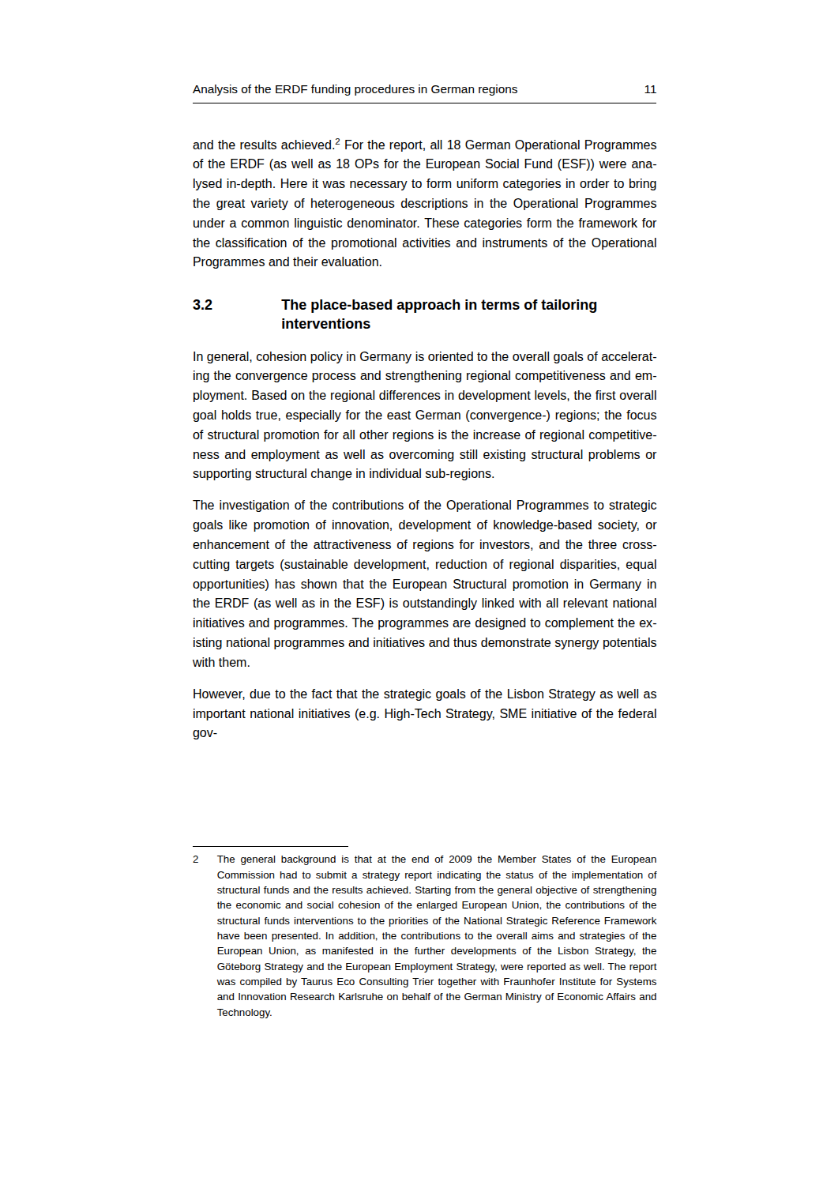Analysis of the ERDF funding procedures in German regions 11
and the results achieved.2 For the report, all 18 German Operational Programmes of the ERDF (as well as 18 OPs for the European Social Fund (ESF)) were analysed in-depth. Here it was necessary to form uniform categories in order to bring the great variety of heterogeneous descriptions in the Operational Programmes under a common linguistic denominator. These categories form the framework for the classification of the promotional activities and instruments of the Operational Programmes and their evaluation.
3.2 The place-based approach in terms of tailoring interventions
In general, cohesion policy in Germany is oriented to the overall goals of accelerating the convergence process and strengthening regional competitiveness and employment. Based on the regional differences in development levels, the first overall goal holds true, especially for the east German (convergence-) regions; the focus of structural promotion for all other regions is the increase of regional competitiveness and employment as well as overcoming still existing structural problems or supporting structural change in individual sub-regions.
The investigation of the contributions of the Operational Programmes to strategic goals like promotion of innovation, development of knowledge-based society, or enhancement of the attractiveness of regions for investors, and the three cross-cutting targets (sustainable development, reduction of regional disparities, equal opportunities) has shown that the European Structural promotion in Germany in the ERDF (as well as in the ESF) is outstandingly linked with all relevant national initiatives and programmes. The programmes are designed to complement the existing national programmes and initiatives and thus demonstrate synergy potentials with them.
However, due to the fact that the strategic goals of the Lisbon Strategy as well as important national initiatives (e.g. High-Tech Strategy, SME initiative of the federal gov-
2
The general background is that at the end of 2009 the Member States of the European Commission had to submit a strategy report indicating the status of the implementation of structural funds and the results achieved. Starting from the general objective of strengthening the economic and social cohesion of the enlarged European Union, the contributions of the structural funds interventions to the priorities of the National Strategic Reference Framework have been presented. In addition, the contributions to the overall aims and strategies of the European Union, as manifested in the further developments of the Lisbon Strategy, the Göteborg Strategy and the European Employment Strategy, were reported as well. The report was compiled by Taurus Eco Consulting Trier together with Fraunhofer Institute for Systems and Innovation Research Karlsruhe on behalf of the German Ministry of Economic Affairs and Technology.